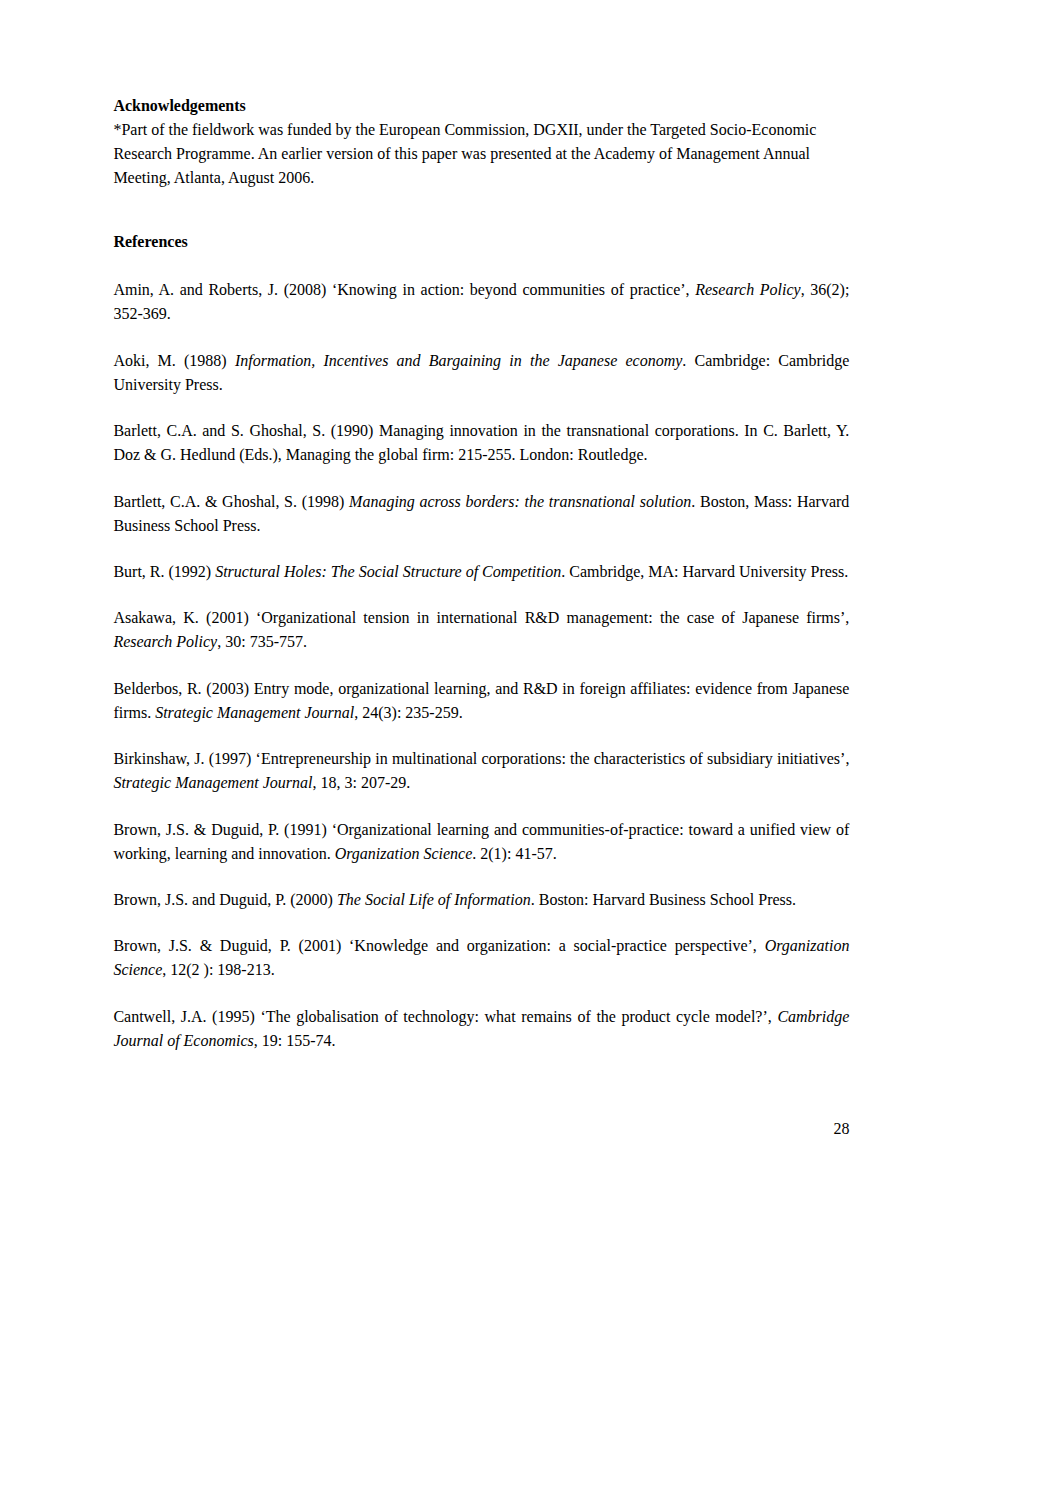Acknowledgements
*Part of the fieldwork was funded by the European Commission, DGXII, under the Targeted Socio-Economic Research Programme. An earlier version of this paper was presented at the Academy of Management Annual Meeting, Atlanta, August 2006.
References
Amin, A. and Roberts, J. (2008) ‘Knowing in action: beyond communities of practice’, Research Policy, 36(2); 352-369.
Aoki, M. (1988) Information, Incentives and Bargaining in the Japanese economy. Cambridge: Cambridge University Press.
Barlett, C.A. and S. Ghoshal, S. (1990) Managing innovation in the transnational corporations. In C. Barlett, Y. Doz & G. Hedlund (Eds.), Managing the global firm: 215-255. London: Routledge.
Bartlett, C.A. & Ghoshal, S. (1998) Managing across borders: the transnational solution. Boston, Mass: Harvard Business School Press.
Burt, R. (1992) Structural Holes: The Social Structure of Competition. Cambridge, MA: Harvard University Press.
Asakawa, K. (2001) ‘Organizational tension in international R&D management: the case of Japanese firms’, Research Policy, 30: 735-757.
Belderbos, R. (2003) Entry mode, organizational learning, and R&D in foreign affiliates: evidence from Japanese firms. Strategic Management Journal, 24(3): 235-259.
Birkinshaw, J. (1997) ‘Entrepreneurship in multinational corporations: the characteristics of subsidiary initiatives’, Strategic Management Journal, 18, 3: 207-29.
Brown, J.S. & Duguid, P. (1991) ‘Organizational learning and communities-of-practice: toward a unified view of working, learning and innovation. Organization Science. 2(1): 41-57.
Brown, J.S. and Duguid, P. (2000) The Social Life of Information. Boston: Harvard Business School Press.
Brown, J.S. & Duguid, P. (2001) ‘Knowledge and organization: a social-practice perspective’, Organization Science, 12(2 ): 198-213.
Cantwell, J.A. (1995) ‘The globalisation of technology: what remains of the product cycle model?’, Cambridge Journal of Economics, 19: 155-74.
28